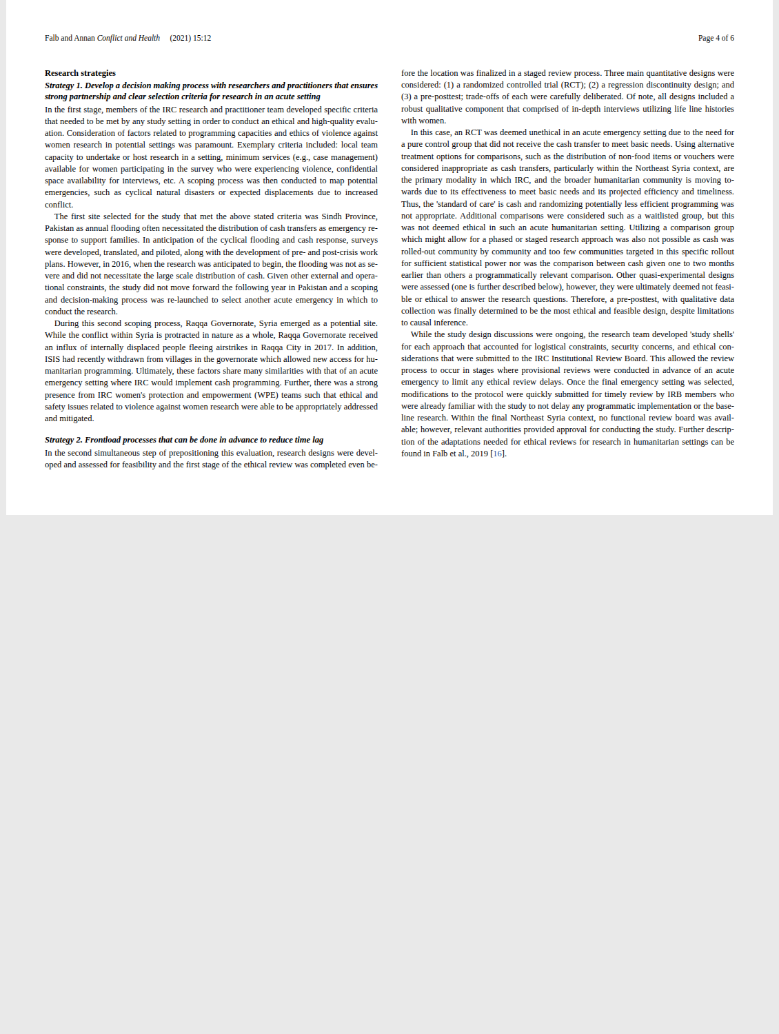Falb and Annan Conflict and Health (2021) 15:12
Page 4 of 6
Research strategies
Strategy 1. Develop a decision making process with researchers and practitioners that ensures strong partnership and clear selection criteria for research in an acute setting
In the first stage, members of the IRC research and practitioner team developed specific criteria that needed to be met by any study setting in order to conduct an ethical and high-quality evaluation. Consideration of factors related to programming capacities and ethics of violence against women research in potential settings was paramount. Exemplary criteria included: local team capacity to undertake or host research in a setting, minimum services (e.g., case management) available for women participating in the survey who were experiencing violence, confidential space availability for interviews, etc. A scoping process was then conducted to map potential emergencies, such as cyclical natural disasters or expected displacements due to increased conflict.
The first site selected for the study that met the above stated criteria was Sindh Province, Pakistan as annual flooding often necessitated the distribution of cash transfers as emergency response to support families. In anticipation of the cyclical flooding and cash response, surveys were developed, translated, and piloted, along with the development of pre- and post-crisis work plans. However, in 2016, when the research was anticipated to begin, the flooding was not as severe and did not necessitate the large scale distribution of cash. Given other external and operational constraints, the study did not move forward the following year in Pakistan and a scoping and decision-making process was re-launched to select another acute emergency in which to conduct the research.
During this second scoping process, Raqqa Governorate, Syria emerged as a potential site. While the conflict within Syria is protracted in nature as a whole, Raqqa Governorate received an influx of internally displaced people fleeing airstrikes in Raqqa City in 2017. In addition, ISIS had recently withdrawn from villages in the governorate which allowed new access for humanitarian programming. Ultimately, these factors share many similarities with that of an acute emergency setting where IRC would implement cash programming. Further, there was a strong presence from IRC women's protection and empowerment (WPE) teams such that ethical and safety issues related to violence against women research were able to be appropriately addressed and mitigated.
Strategy 2. Frontload processes that can be done in advance to reduce time lag
In the second simultaneous step of prepositioning this evaluation, research designs were developed and assessed for feasibility and the first stage of the ethical review was completed even before the location was finalized in a staged review process. Three main quantitative designs were considered: (1) a randomized controlled trial (RCT); (2) a regression discontinuity design; and (3) a pre-posttest; trade-offs of each were carefully deliberated. Of note, all designs included a robust qualitative component that comprised of in-depth interviews utilizing life line histories with women.
In this case, an RCT was deemed unethical in an acute emergency setting due to the need for a pure control group that did not receive the cash transfer to meet basic needs. Using alternative treatment options for comparisons, such as the distribution of non-food items or vouchers were considered inappropriate as cash transfers, particularly within the Northeast Syria context, are the primary modality in which IRC, and the broader humanitarian community is moving towards due to its effectiveness to meet basic needs and its projected efficiency and timeliness. Thus, the 'standard of care' is cash and randomizing potentially less efficient programming was not appropriate. Additional comparisons were considered such as a waitlisted group, but this was not deemed ethical in such an acute humanitarian setting. Utilizing a comparison group which might allow for a phased or staged research approach was also not possible as cash was rolled-out community by community and too few communities targeted in this specific rollout for sufficient statistical power nor was the comparison between cash given one to two months earlier than others a programmatically relevant comparison. Other quasi-experimental designs were assessed (one is further described below), however, they were ultimately deemed not feasible or ethical to answer the research questions. Therefore, a pre-posttest, with qualitative data collection was finally determined to be the most ethical and feasible design, despite limitations to causal inference.
While the study design discussions were ongoing, the research team developed 'study shells' for each approach that accounted for logistical constraints, security concerns, and ethical considerations that were submitted to the IRC Institutional Review Board. This allowed the review process to occur in stages where provisional reviews were conducted in advance of an acute emergency to limit any ethical review delays. Once the final emergency setting was selected, modifications to the protocol were quickly submitted for timely review by IRB members who were already familiar with the study to not delay any programmatic implementation or the baseline research. Within the final Northeast Syria context, no functional review board was available; however, relevant authorities provided approval for conducting the study. Further description of the adaptations needed for ethical reviews for research in humanitarian settings can be found in Falb et al., 2019 [16].